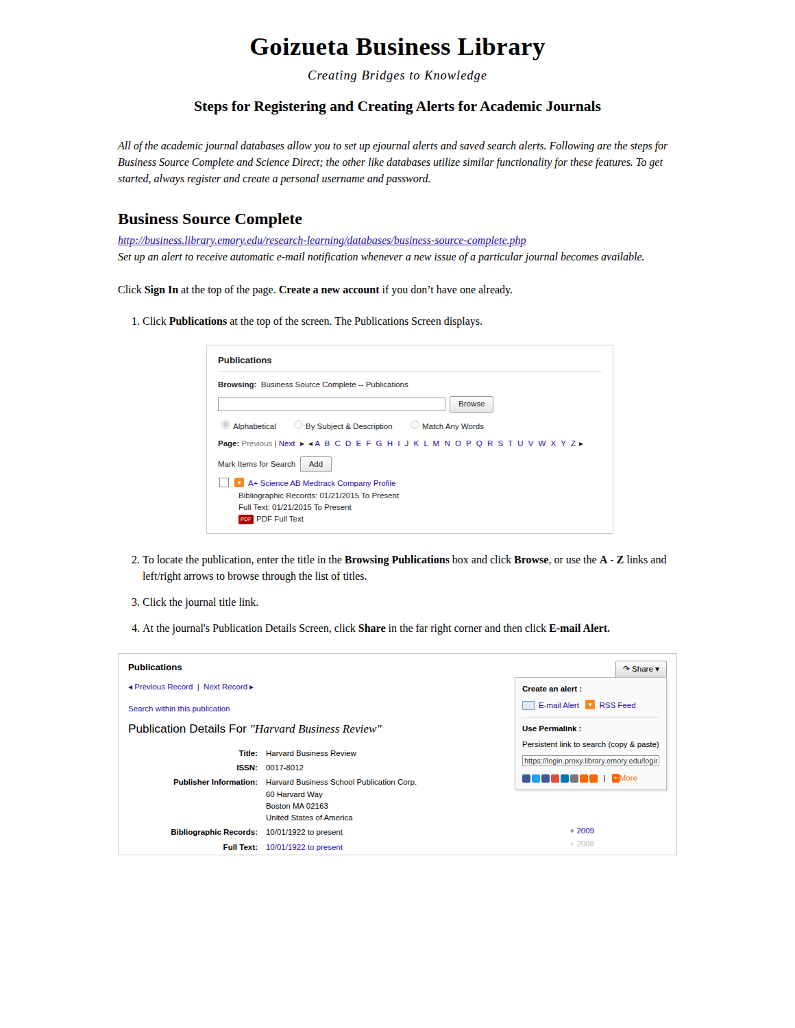Goizueta Business Library
Creating Bridges to Knowledge
Steps for Registering and Creating Alerts for Academic Journals
All of the academic journal databases allow you to set up ejournal alerts and saved search alerts. Following are the steps for Business Source Complete and Science Direct; the other like databases utilize similar functionality for these features. To get started, always register and create a personal username and password.
Business Source Complete
http://business.library.emory.edu/research-learning/databases/business-source-complete.php
Set up an alert to receive automatic e-mail notification whenever a new issue of a particular journal becomes available.
Click Sign In at the top of the page. Create a new account if you don’t have one already.
Click Publications at the top of the screen. The Publications Screen displays.
Publications
Browsing: Business Source Complete -- Publications
Browse
Alphabetical By Subject & Description Match Any Words
Page: Previous | Next ▸ ◂ A B C D E F G H I J K L M N O P Q R S T U V W X Y Z ▸
Mark Items for Search Add
▾A+ Science AB Medtrack Company Profile Bibliographic Records: 01/21/2015 To Present Full Text: 01/21/2015 To Present PDFPDF Full Text
To locate the publication, enter the title in the Browsing Publications box and click Browse, or use the A - Z links and left/right arrows to browse through the list of titles.
Click the journal title link.
At the journal's Publication Details Screen, click Share in the far right corner and then click E-mail Alert.
Publications
◂ Previous Record | Next Record ▸
Search within this publication
Publication Details For "Harvard Business Review"
| Title: | Harvard Business Review |
| ISSN: | 0017-8012 |
| Publisher Information: | Harvard Business School Publication Corp. 60 Harvard Way Boston MA 02163 United States of America |
| Bibliographic Records: | 10/01/1922 to present |
| Full Text: | 10/01/1922 to present |
↷ Share ▾
Create an alert :
E-mail Alert ▾RSS Feed
Use Permalink :
Persistent link to search (copy & paste)
| +More
+ 2009
+ 2008